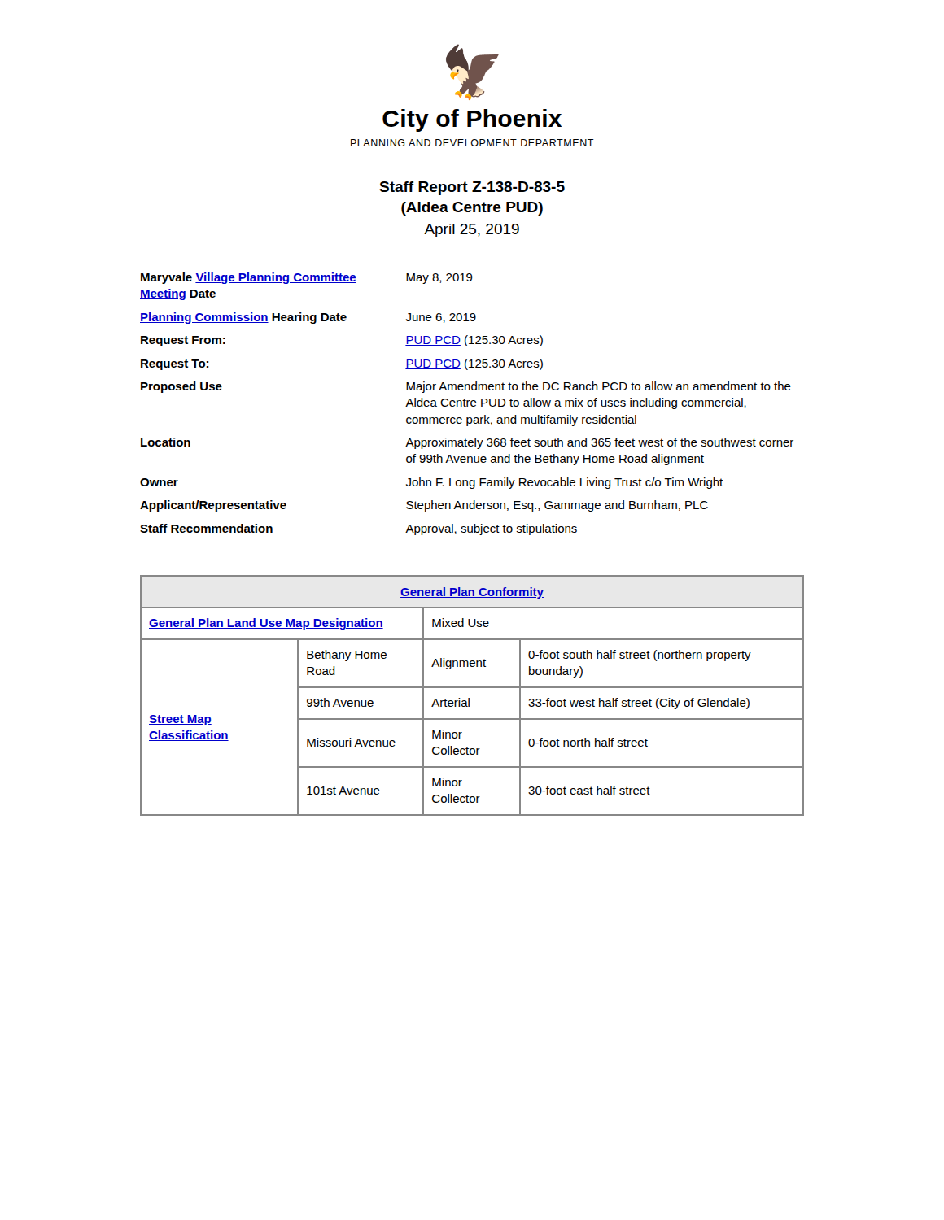🦅
City of Phoenix
PLANNING AND DEVELOPMENT DEPARTMENT
Staff Report Z-138-D-83-5
(Aldea Centre PUD) April 25, 2019
| Maryvale Village Planning Committee Meeting Date | May 8, 2019 |
| Planning Commission Hearing Date | June 6, 2019 |
| Request From: | PUD PCD (125.30 Acres) |
| Request To: | PUD PCD (125.30 Acres) |
| Proposed Use | Major Amendment to the DC Ranch PCD to allow an amendment to the Aldea Centre PUD to allow a mix of uses including commercial, commerce park, and multifamily residential |
| Location | Approximately 368 feet south and 365 feet west of the southwest corner of 99th Avenue and the Bethany Home Road alignment |
| Owner | John F. Long Family Revocable Living Trust c/o Tim Wright |
| Applicant/Representative | Stephen Anderson, Esq., Gammage and Burnham, PLC |
| Staff Recommendation | Approval, subject to stipulations |
| General Plan Conformity |
| --- |
| General Plan Land Use Map Designation | Mixed Use |
| Street Map Classification | Bethany Home Road | Alignment | 0-foot south half street (northern property boundary) |
| 99th Avenue | Arterial | 33-foot west half street (City of Glendale) |
| Missouri Avenue | Minor Collector | 0-foot north half street |
| 101st Avenue | Minor Collector | 30-foot east half street |